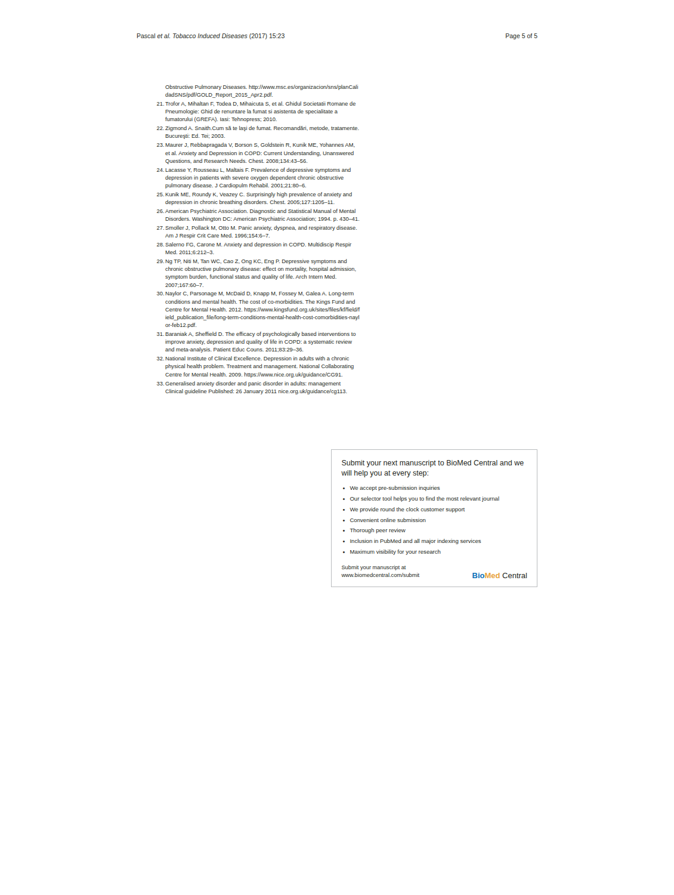Pascal et al. Tobacco Induced Diseases (2017) 15:23
Page 5 of 5
Obstructive Pulmonary Diseases. http://www.msc.es/organizacion/sns/planCalidadSNS/pdf/GOLD_Report_2015_Apr2.pdf.
21. Trofor A, Mihaltan F, Todea D, Mihaicuta S, et al. Ghidul Societatii Romane de Pneumologie: Ghid de renuntare la fumat si asistenta de specialitate a fumatorului (GREFA). Iasi: Tehnopress; 2010.
22. Zigmond A. Snaith.Cum să te laşi de fumat. Recomandări, metode, tratamente. Bucureşti: Ed. Tei; 2003.
23. Maurer J, Rebbapragada V, Borson S, Goldstein R, Kunik ME, Yohannes AM, et al. Anxiety and Depression in COPD: Current Understanding, Unanswered Questions, and Research Needs. Chest. 2008;134:43–56.
24. Lacasse Y, Rousseau L, Maltais F. Prevalence of depressive symptoms and depression in patients with severe oxygen dependent chronic obstructive pulmonary disease. J Cardiopulm Rehabil. 2001;21:80–6.
25. Kunik ME, Roundy K, Veazey C. Surprisingly high prevalence of anxiety and depression in chronic breathing disorders. Chest. 2005;127:1205–11.
26. American Psychiatric Association. Diagnostic and Statistical Manual of Mental Disorders. Washington DC: American Psychiatric Association; 1994. p. 430–41.
27. Smoller J, Pollack M, Otto M. Panic anxiety, dyspnea, and respiratory disease. Am J Respir Crit Care Med. 1996;154:6–7.
28. Salerno FG, Carone M. Anxiety and depression in COPD. Multidiscip Respir Med. 2011;6:212–3.
29. Ng TP, Niti M, Tan WC, Cao Z, Ong KC, Eng P. Depressive symptoms and chronic obstructive pulmonary disease: effect on mortality, hospital admission, symptom burden, functional status and quality of life. Arch Intern Med. 2007;167:60–7.
30. Naylor C, Parsonage M, McDaid D, Knapp M, Fossey M, Galea A. Long-term conditions and mental health. The cost of co-morbidities. The Kings Fund and Centre for Mental Health. 2012. https://www.kingsfund.org.uk/sites/files/kf/field/field_publication_file/long-term-conditions-mental-health-cost-comorbidities-naylor-feb12.pdf.
31. Baraniak A, Sheffield D. The efficacy of psychologically based interventions to improve anxiety, depression and quality of life in COPD: a systematic review and meta-analysis. Patient Educ Couns. 2011;83:29–36.
32. National Institute of Clinical Excellence. Depression in adults with a chronic physical health problem. Treatment and management. National Collaborating Centre for Mental Health. 2009. https://www.nice.org.uk/guidance/CG91.
33. Generalised anxiety disorder and panic disorder in adults: management Clinical guideline Published: 26 January 2011 nice.org.uk/guidance/cg113.
Submit your next manuscript to BioMed Central and we will help you at every step:
We accept pre-submission inquiries
Our selector tool helps you to find the most relevant journal
We provide round the clock customer support
Convenient online submission
Thorough peer review
Inclusion in PubMed and all major indexing services
Maximum visibility for your research
Submit your manuscript at
www.biomedcentral.com/submit
Bio Med Central